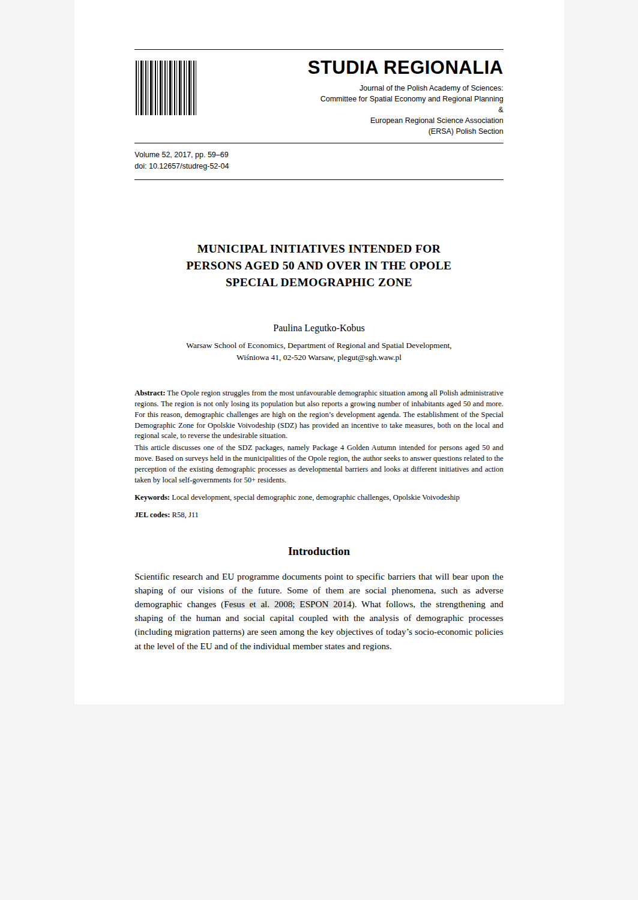STUDIA REGIONALIA
Journal of the Polish Academy of Sciences:
Committee for Spatial Economy and Regional Planning & European Regional Science Association
(ERSA) Polish Section
Volume 52, 2017, pp. 59–69
doi: 10.12657/studreg-52-04
Municipal Initiatives Intended for
Persons Aged 50 and Over in the Opole
Special Demographic Zone
Paulina Legutko-Kobus
Warsaw School of Economics, Department of Regional and Spatial Development,
Wiśniowa 41, 02-520 Warsaw, plegut@sgh.waw.pl
Abstract: The Opole region struggles from the most unfavourable demographic situation among all Polish administrative regions. The region is not only losing its population but also reports a growing number of inhabitants aged 50 and more. For this reason, demographic challenges are high on the region’s development agenda. The establishment of the Special Demographic Zone for Opolskie Voivodeship (SDZ) has provided an incentive to take measures, both on the local and regional scale, to reverse the undesirable situation.
This article discusses one of the SDZ packages, namely Package 4 Golden Autumn intended for persons aged 50 and move. Based on surveys held in the municipalities of the Opole region, the author seeks to answer questions related to the perception of the existing demographic processes as developmental barriers and looks at different initiatives and action taken by local self-governments for 50+ residents.
Keywords: Local development, special demographic zone, demographic challenges, Opolskie Voivodeship
JEL codes: R58, J11
Introduction
Scientific research and EU programme documents point to specific barriers that will bear upon the shaping of our visions of the future. Some of them are social phenomena, such as adverse demographic changes (Fesus et al. 2008; ESPON 2014). What follows, the strengthening and shaping of the human and social capital coupled with the analysis of demographic processes (including migration patterns) are seen among the key objectives of today’s socio-economic policies at the level of the EU and of the individual member states and regions.